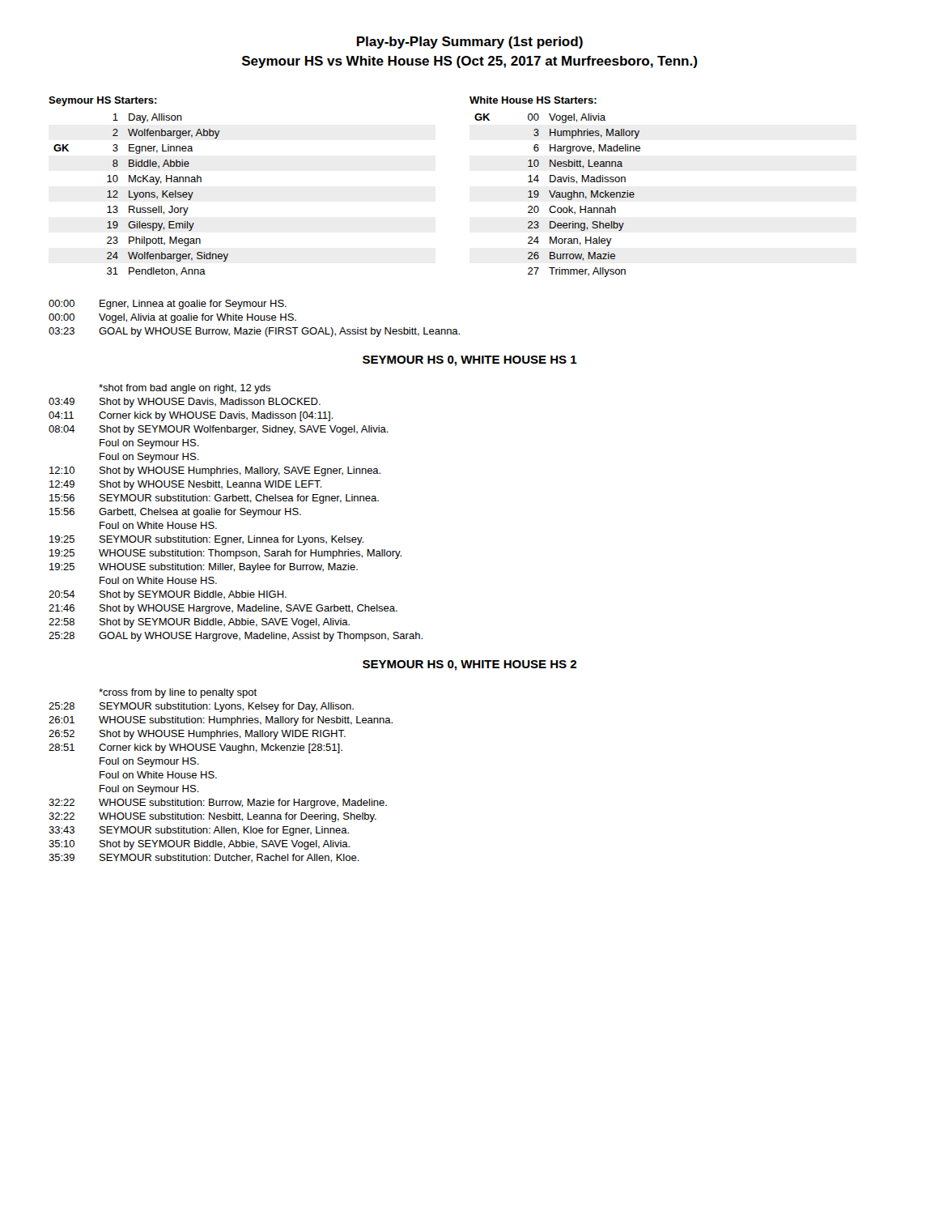Play-by-Play Summary (1st period)
Seymour HS vs White House HS (Oct 25, 2017 at Murfreesboro, Tenn.)
| Seymour HS Starters: / / 1 / Day, Allison / / / 2 / Wolfenbarger, Abby / / GK / 3 / Egner, Linnea / / / 8 / Biddle, Abbie / / / 10 / McKay, Hannah / / / 12 / Lyons, Kelsey / / / 13 / Russell, Jory / / / 19 / Gilespy, Emily / / / 23 / Philpott, Megan / / / 24 / Wolfenbarger, Sidney / / / 31 / Pendleton, Anna / | White House HS Starters: / GK / 00 / Vogel, Alivia / / / 3 / Humphries, Mallory / / / 6 / Hargrove, Madeline / / / 10 / Nesbitt, Leanna / / / 14 / Davis, Madisson / / / 19 / Vaughn, Mckenzie / / / 20 / Cook, Hannah / / / 23 / Deering, Shelby / / / 24 / Moran, Haley / / / 26 / Burrow, Mazie / / / 27 / Trimmer, Allyson / |
| 00:00 | Egner, Linnea at goalie for Seymour HS. |
| 00:00 | Vogel, Alivia at goalie for White House HS. |
| 03:23 | GOAL by WHOUSE Burrow, Mazie (FIRST GOAL), Assist by Nesbitt, Leanna. |
SEYMOUR HS 0, WHITE HOUSE HS 1
| | *shot from bad angle on right, 12 yds |
| 03:49 | Shot by WHOUSE Davis, Madisson BLOCKED. |
| 04:11 | Corner kick by WHOUSE Davis, Madisson [04:11]. |
| 08:04 | Shot by SEYMOUR Wolfenbarger, Sidney, SAVE Vogel, Alivia. |
| | Foul on Seymour HS. |
| | Foul on Seymour HS. |
| 12:10 | Shot by WHOUSE Humphries, Mallory, SAVE Egner, Linnea. |
| 12:49 | Shot by WHOUSE Nesbitt, Leanna WIDE LEFT. |
| 15:56 | SEYMOUR substitution: Garbett, Chelsea for Egner, Linnea. |
| 15:56 | Garbett, Chelsea at goalie for Seymour HS. |
| | Foul on White House HS. |
| 19:25 | SEYMOUR substitution: Egner, Linnea for Lyons, Kelsey. |
| 19:25 | WHOUSE substitution: Thompson, Sarah for Humphries, Mallory. |
| 19:25 | WHOUSE substitution: Miller, Baylee for Burrow, Mazie. |
| | Foul on White House HS. |
| 20:54 | Shot by SEYMOUR Biddle, Abbie HIGH. |
| 21:46 | Shot by WHOUSE Hargrove, Madeline, SAVE Garbett, Chelsea. |
| 22:58 | Shot by SEYMOUR Biddle, Abbie, SAVE Vogel, Alivia. |
| 25:28 | GOAL by WHOUSE Hargrove, Madeline, Assist by Thompson, Sarah. |
SEYMOUR HS 0, WHITE HOUSE HS 2
| | *cross from by line to penalty spot |
| 25:28 | SEYMOUR substitution: Lyons, Kelsey for Day, Allison. |
| 26:01 | WHOUSE substitution: Humphries, Mallory for Nesbitt, Leanna. |
| 26:52 | Shot by WHOUSE Humphries, Mallory WIDE RIGHT. |
| 28:51 | Corner kick by WHOUSE Vaughn, Mckenzie [28:51]. |
| | Foul on Seymour HS. |
| | Foul on White House HS. |
| | Foul on Seymour HS. |
| 32:22 | WHOUSE substitution: Burrow, Mazie for Hargrove, Madeline. |
| 32:22 | WHOUSE substitution: Nesbitt, Leanna for Deering, Shelby. |
| 33:43 | SEYMOUR substitution: Allen, Kloe for Egner, Linnea. |
| 35:10 | Shot by SEYMOUR Biddle, Abbie, SAVE Vogel, Alivia. |
| 35:39 | SEYMOUR substitution: Dutcher, Rachel for Allen, Kloe. |